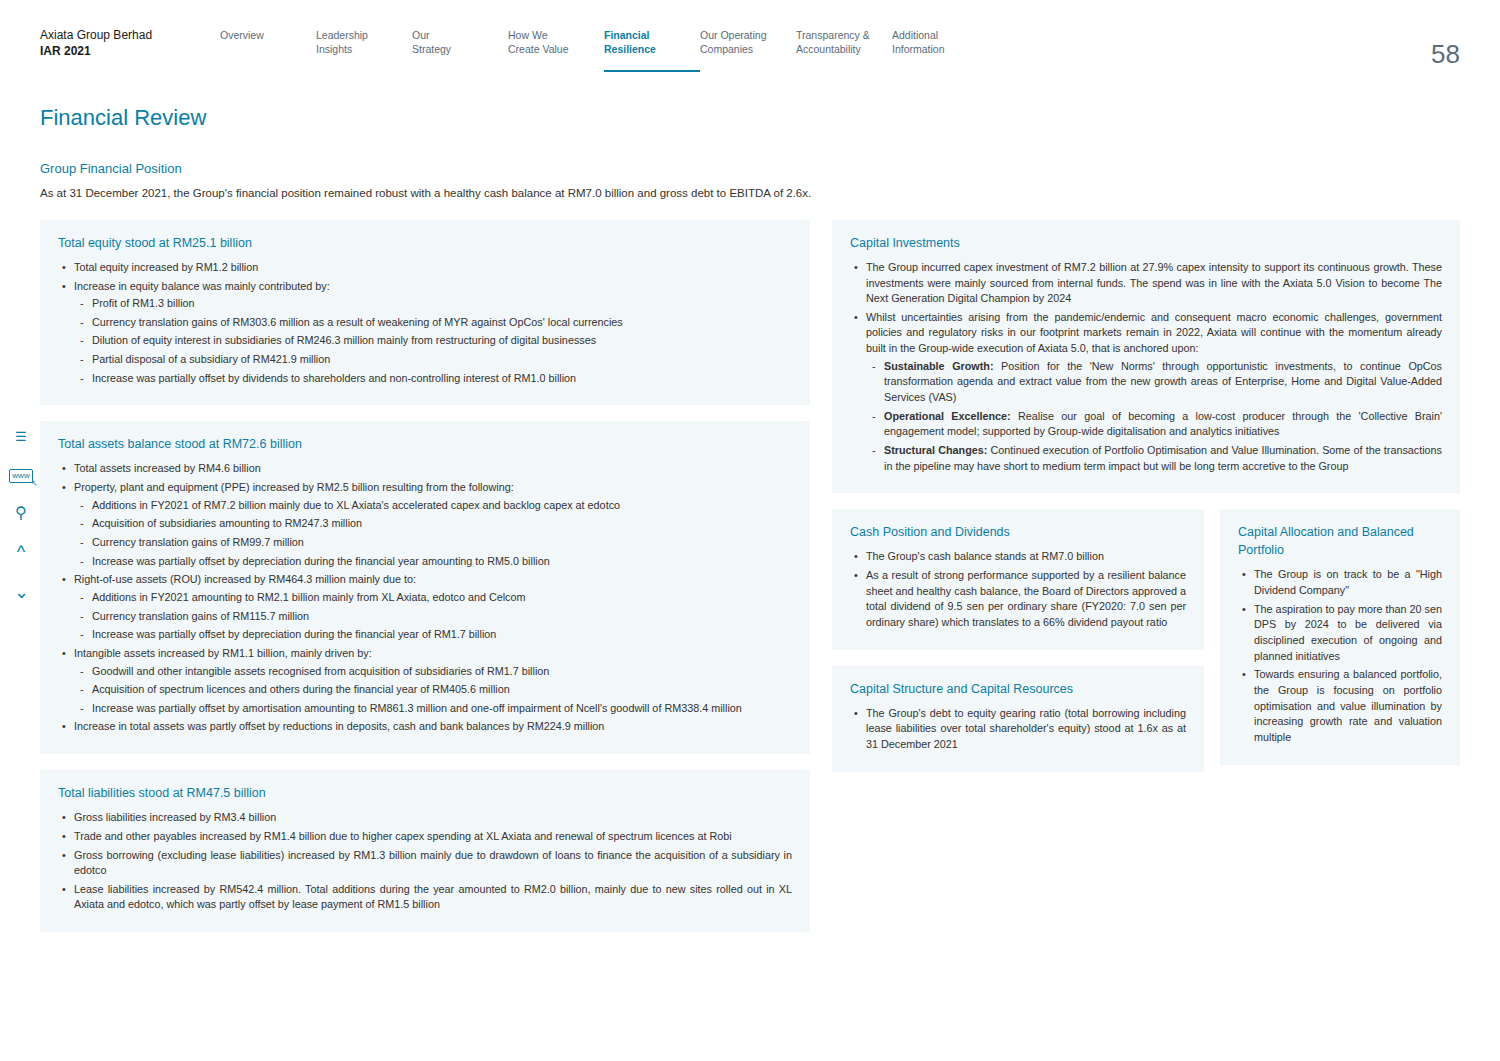Axiata Group Berhad
IAR 2021
Overview Leadership
Insights Our
Strategy How We
Create Value Financial
Resilience Our Operating
Companies Transparency &
Accountability Additional
Information
58
Financial Review
Group Financial Position
As at 31 December 2021, the Group's financial position remained robust with a healthy cash balance at RM7.0 billion and gross debt to EBITDA of 2.6x.
Total equity stood at RM25.1 billion
Total equity increased by RM1.2 billion
Increase in equity balance was mainly contributed by:
Profit of RM1.3 billion
Currency translation gains of RM303.6 million as a result of weakening of MYR against OpCos' local currencies
Dilution of equity interest in subsidiaries of RM246.3 million mainly from restructuring of digital businesses
Partial disposal of a subsidiary of RM421.9 million
Increase was partially offset by dividends to shareholders and non-controlling interest of RM1.0 billion
Total assets balance stood at RM72.6 billion
Total assets increased by RM4.6 billion
Property, plant and equipment (PPE) increased by RM2.5 billion resulting from the following:
Additions in FY2021 of RM7.2 billion mainly due to XL Axiata's accelerated capex and backlog capex at edotco
Acquisition of subsidiaries amounting to RM247.3 million
Currency translation gains of RM99.7 million
Increase was partially offset by depreciation during the financial year amounting to RM5.0 billion
Right-of-use assets (ROU) increased by RM464.3 million mainly due to:
Additions in FY2021 amounting to RM2.1 billion mainly from XL Axiata, edotco and Celcom
Currency translation gains of RM115.7 million
Increase was partially offset by depreciation during the financial year of RM1.7 billion
Intangible assets increased by RM1.1 billion, mainly driven by:
Goodwill and other intangible assets recognised from acquisition of subsidiaries of RM1.7 billion
Acquisition of spectrum licences and others during the financial year of RM405.6 million
Increase was partially offset by amortisation amounting to RM861.3 million and one-off impairment of Ncell's goodwill of RM338.4 million
Increase in total assets was partly offset by reductions in deposits, cash and bank balances by RM224.9 million
Total liabilities stood at RM47.5 billion
Gross liabilities increased by RM3.4 billion
Trade and other payables increased by RM1.4 billion due to higher capex spending at XL Axiata and renewal of spectrum licences at Robi
Gross borrowing (excluding lease liabilities) increased by RM1.3 billion mainly due to drawdown of loans to finance the acquisition of a subsidiary in edotco
Lease liabilities increased by RM542.4 million. Total additions during the year amounted to RM2.0 billion, mainly due to new sites rolled out in XL Axiata and edotco, which was partly offset by lease payment of RM1.5 billion
Capital Investments
The Group incurred capex investment of RM7.2 billion at 27.9% capex intensity to support its continuous growth. These investments were mainly sourced from internal funds. The spend was in line with the Axiata 5.0 Vision to become The Next Generation Digital Champion by 2024
Whilst uncertainties arising from the pandemic/endemic and consequent macro economic challenges, government policies and regulatory risks in our footprint markets remain in 2022, Axiata will continue with the momentum already built in the Group-wide execution of Axiata 5.0, that is anchored upon:
Sustainable Growth: Position for the 'New Norms' through opportunistic investments, to continue OpCos transformation agenda and extract value from the new growth areas of Enterprise, Home and Digital Value-Added Services (VAS)
Operational Excellence: Realise our goal of becoming a low-cost producer through the 'Collective Brain' engagement model; supported by Group-wide digitalisation and analytics initiatives
Structural Changes: Continued execution of Portfolio Optimisation and Value Illumination. Some of the transactions in the pipeline may have short to medium term impact but will be long term accretive to the Group
Cash Position and Dividends
The Group's cash balance stands at RM7.0 billion
As a result of strong performance supported by a resilient balance sheet and healthy cash balance, the Board of Directors approved a total dividend of 9.5 sen per ordinary share (FY2020: 7.0 sen per ordinary share) which translates to a 66% dividend payout ratio
Capital Structure and Capital Resources
The Group's debt to equity gearing ratio (total borrowing including lease liabilities over total shareholder's equity) stood at 1.6x as at 31 December 2021
Capital Allocation and Balanced Portfolio
The Group is on track to be a "High Dividend Company"
The aspiration to pay more than 20 sen DPS by 2024 to be delivered via disciplined execution of ongoing and planned initiatives
Towards ensuring a balanced portfolio, the Group is focusing on portfolio optimisation and value illumination by increasing growth rate and valuation multiple
☰
www
⚲
^
⌄